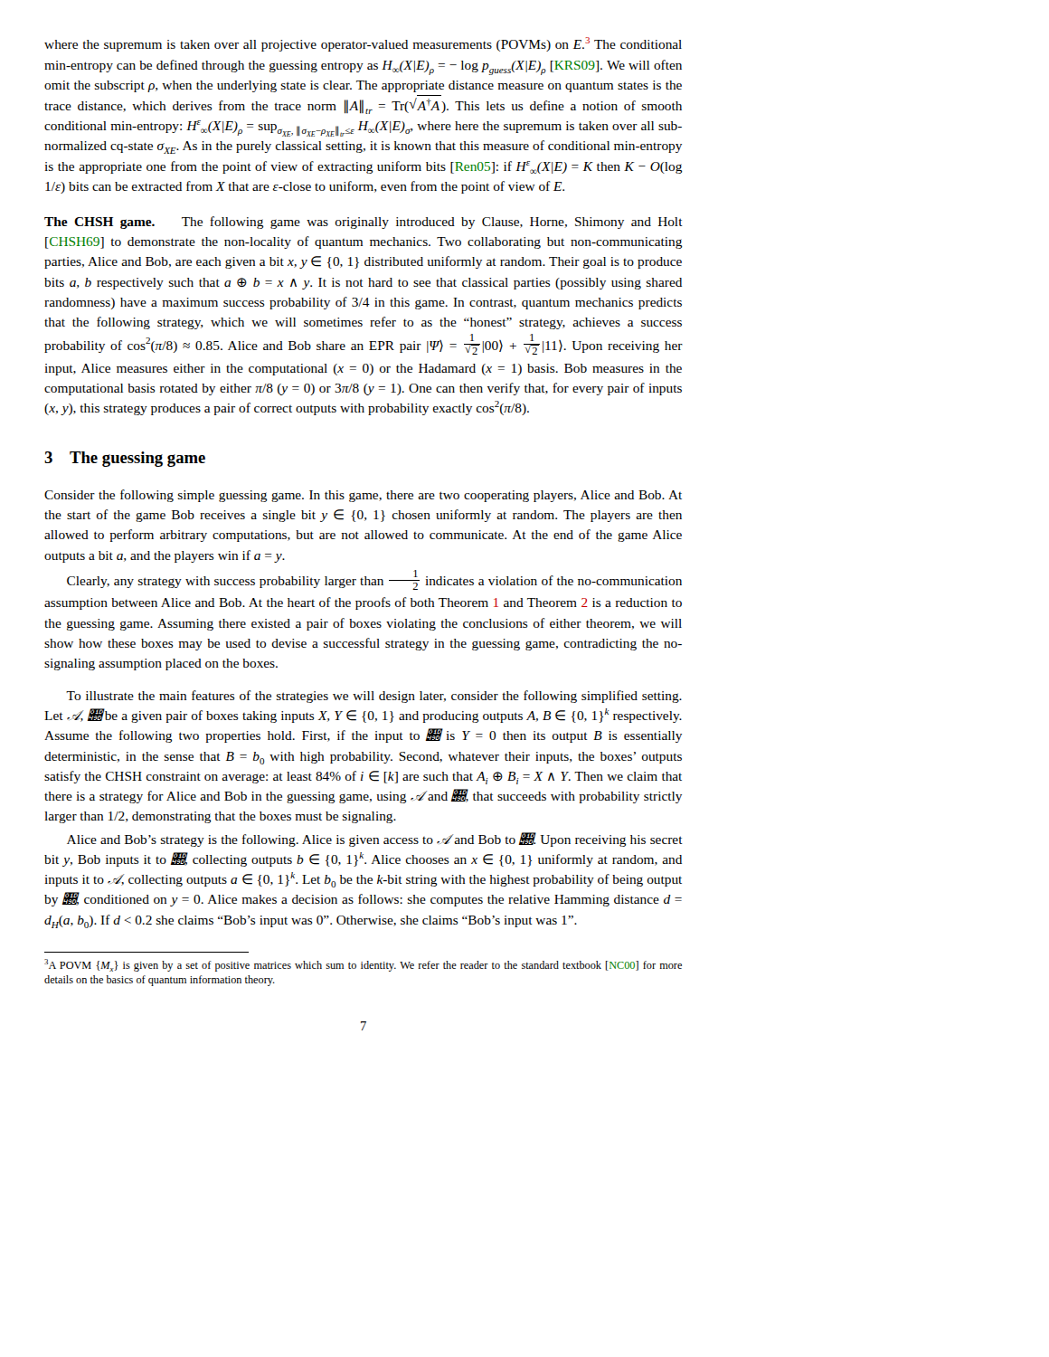where the supremum is taken over all projective operator-valued measurements (POVMs) on E.3 The conditional min-entropy can be defined through the guessing entropy as H∞(X|E)ρ = − log pguess(X|E)ρ [KRS09]. We will often omit the subscript ρ, when the underlying state is clear. The appropriate distance measure on quantum states is the trace distance, which derives from the trace norm ∥A∥tr = Tr(A†A). This lets us define a notion of smooth conditional min-entropy: Hε∞(X|E)ρ = supσXE, ∥σXE−ρXE∥tr≤ε H∞(X|E)σ, where here the supremum is taken over all sub-normalized cq-state σXE. As in the purely classical setting, it is known that this measure of conditional min-entropy is the appropriate one from the point of view of extracting uniform bits [Ren05]: if Hε∞(X|E) = K then K − O(log 1/ε) bits can be extracted from X that are ε-close to uniform, even from the point of view of E.
The CHSH game. The following game was originally introduced by Clause, Horne, Shimony and Holt [CHSH69] to demonstrate the non-locality of quantum mechanics. Two collaborating but non-communicating parties, Alice and Bob, are each given a bit x, y ∈ {0, 1} distributed uniformly at random. Their goal is to produce bits a, b respectively such that a ⊕ b = x ∧ y. It is not hard to see that classical parties (possibly using shared randomness) have a maximum success probability of 3/4 in this game. In contrast, quantum mechanics predicts that the following strategy, which we will sometimes refer to as the “honest” strategy, achieves a success probability of cos2(π/8) ≈ 0.85. Alice and Bob share an EPR pair |Ψ⟩ = 12|00⟩ + 12|11⟩. Upon receiving her input, Alice measures either in the computational (x = 0) or the Hadamard (x = 1) basis. Bob measures in the computational basis rotated by either π/8 (y = 0) or 3π/8 (y = 1). One can then verify that, for every pair of inputs (x, y), this strategy produces a pair of correct outputs with probability exactly cos2(π/8).
3 The guessing game
Consider the following simple guessing game. In this game, there are two cooperating players, Alice and Bob. At the start of the game Bob receives a single bit y ∈ {0, 1} chosen uniformly at random. The players are then allowed to perform arbitrary computations, but are not allowed to communicate. At the end of the game Alice outputs a bit a, and the players win if a = y.
Clearly, any strategy with success probability larger than 12 indicates a violation of the no-communication assumption between Alice and Bob. At the heart of the proofs of both Theorem 1 and Theorem 2 is a reduction to the guessing game. Assuming there existed a pair of boxes violating the conclusions of either theorem, we will show how these boxes may be used to devise a successful strategy in the guessing game, contradicting the no-signaling assumption placed on the boxes.
To illustrate the main features of the strategies we will design later, consider the following simplified setting. Let 𝒜, 𝒝 be a given pair of boxes taking inputs X, Y ∈ {0, 1} and producing outputs A, B ∈ {0, 1}k respectively. Assume the following two properties hold. First, if the input to 𝒝 is Y = 0 then its output B is essentially deterministic, in the sense that B = b0 with high probability. Second, whatever their inputs, the boxes’ outputs satisfy the CHSH constraint on average: at least 84% of i ∈ [k] are such that Ai ⊕ Bi = X ∧ Y. Then we claim that there is a strategy for Alice and Bob in the guessing game, using 𝒜 and 𝒝, that succeeds with probability strictly larger than 1/2, demonstrating that the boxes must be signaling.
Alice and Bob’s strategy is the following. Alice is given access to 𝒜 and Bob to 𝒝. Upon receiving his secret bit y, Bob inputs it to 𝒝, collecting outputs b ∈ {0, 1}k. Alice chooses an x ∈ {0, 1} uniformly at random, and inputs it to 𝒜, collecting outputs a ∈ {0, 1}k. Let b0 be the k-bit string with the highest probability of being output by 𝒝, conditioned on y = 0. Alice makes a decision as follows: she computes the relative Hamming distance d = dH(a, b0). If d < 0.2 she claims “Bob’s input was 0”. Otherwise, she claims “Bob’s input was 1”.
3A POVM {Mx} is given by a set of positive matrices which sum to identity. We refer the reader to the standard textbook [NC00] for more details on the basics of quantum information theory.
7